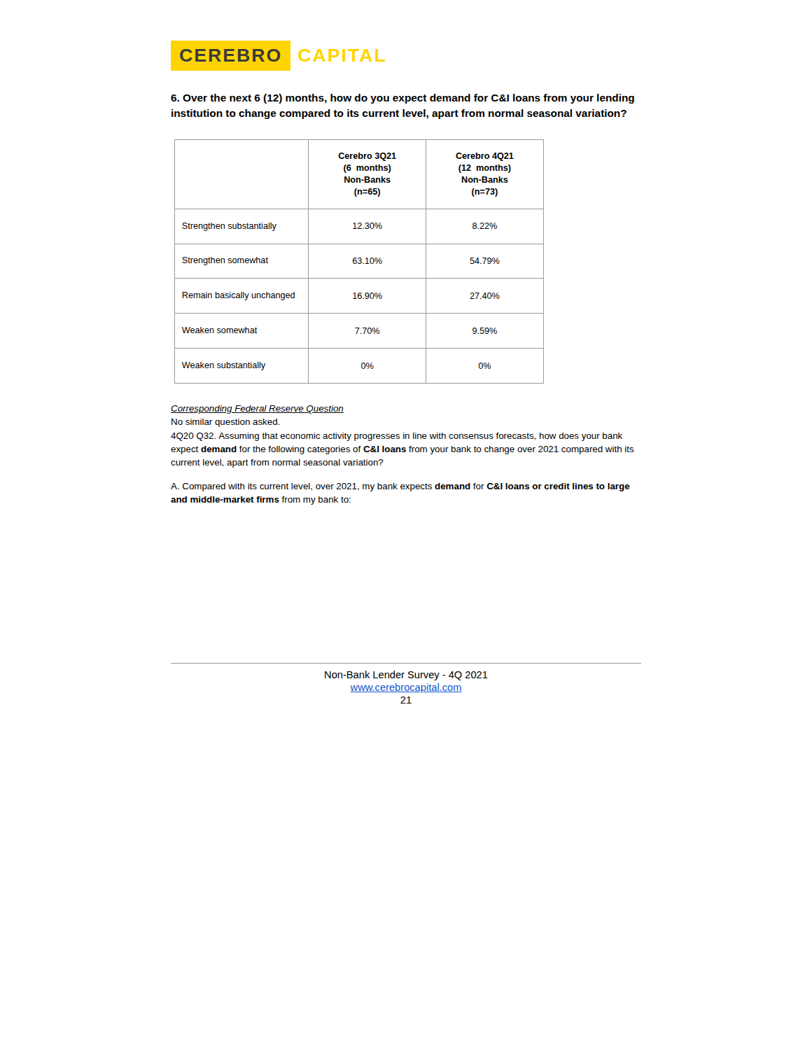CEREBRO CAPITAL
6. Over the next 6 (12) months, how do you expect demand for C&I loans from your lending institution to change compared to its current level, apart from normal seasonal variation?
| | Cerebro 3Q21 (6 months) Non-Banks (n=65) | Cerebro 4Q21 (12 months) Non-Banks (n=73) |
| --- | --- | --- |
| Strengthen substantially | 12.30% | 8.22% |
| Strengthen somewhat | 63.10% | 54.79% |
| Remain basically unchanged | 16.90% | 27.40% |
| Weaken somewhat | 7.70% | 9.59% |
| Weaken substantially | 0% | 0% |
Corresponding Federal Reserve Question
No similar question asked.
4Q20 Q32. Assuming that economic activity progresses in line with consensus forecasts, how does your bank expect demand for the following categories of C&I loans from your bank to change over 2021 compared with its current level, apart from normal seasonal variation?
A. Compared with its current level, over 2021, my bank expects demand for C&I loans or credit lines to large and middle-market firms from my bank to:
Non-Bank Lender Survey - 4Q 2021
www.cerebrocapital.com
21